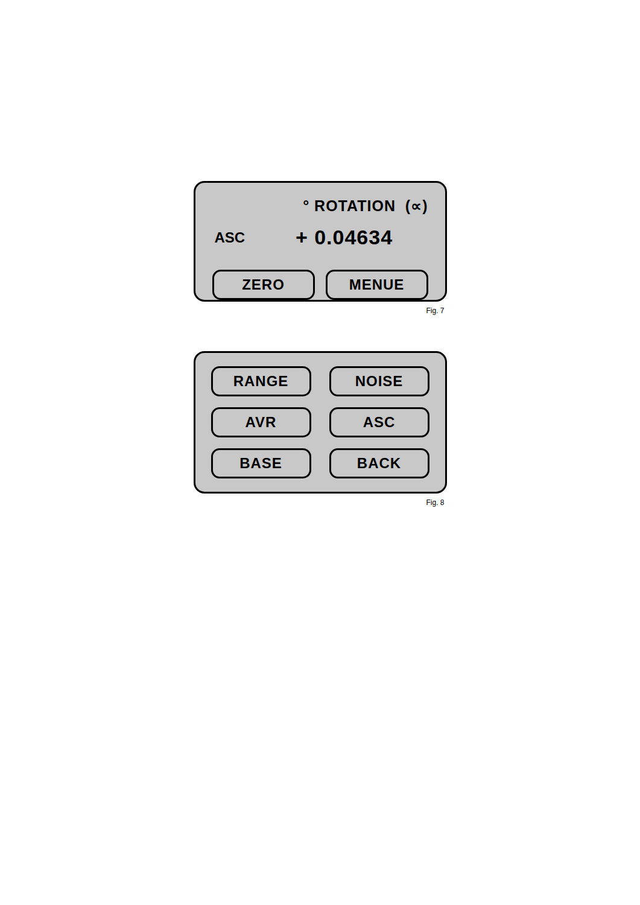° ROTATION (∝)
ASC
+ 0.04634
ZERO
MENUE
Fig. 7
RANGE
NOISE
AVR
ASC
BASE
BACK
Fig. 8